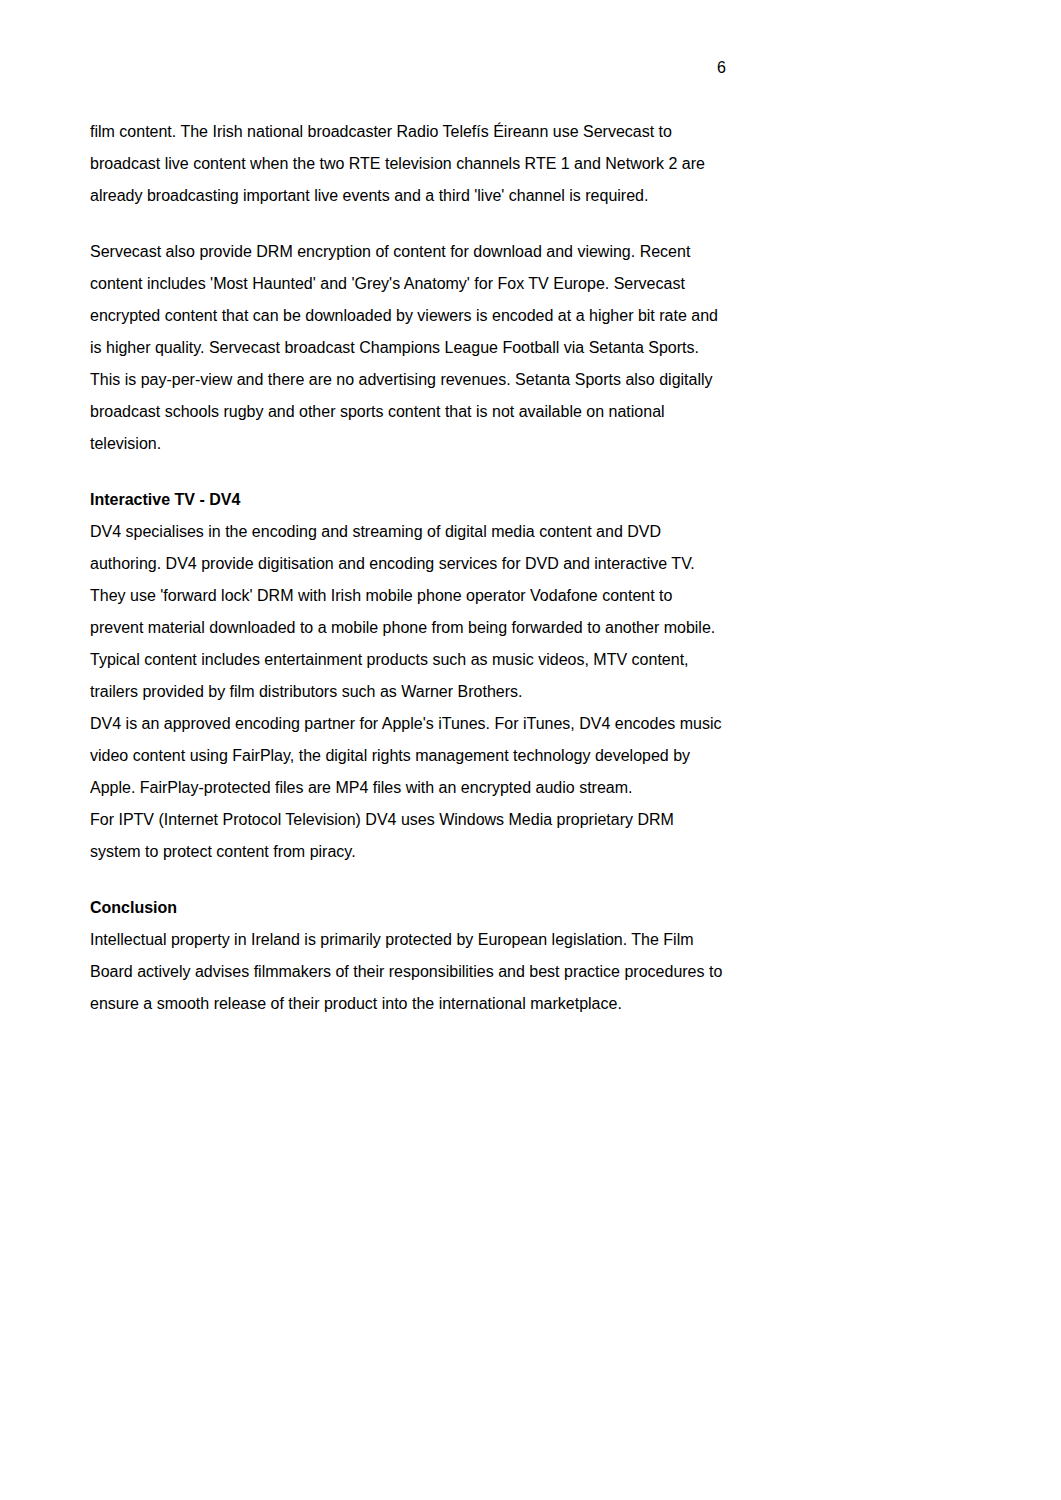6
film content. The Irish national broadcaster Radio Telefís Éireann use Servecast to broadcast live content when the two RTE television channels RTE 1 and Network 2 are already broadcasting important live events and a third 'live' channel is required.
Servecast also provide DRM encryption of content for download and viewing. Recent content includes 'Most Haunted' and 'Grey's Anatomy' for Fox TV Europe. Servecast encrypted content that can be downloaded by viewers is encoded at a higher bit rate and is higher quality. Servecast broadcast Champions League Football via Setanta Sports. This is pay-per-view and there are no advertising revenues. Setanta Sports also digitally broadcast schools rugby and other sports content that is not available on national television.
Interactive TV - DV4
DV4 specialises in the encoding and streaming of digital media content and DVD authoring. DV4 provide digitisation and encoding services for DVD and interactive TV. They use 'forward lock' DRM with Irish mobile phone operator Vodafone content to prevent material downloaded to a mobile phone from being forwarded to another mobile. Typical content includes entertainment products such as music videos, MTV content, trailers provided by film distributors such as Warner Brothers.
DV4 is an approved encoding partner for Apple's iTunes. For iTunes, DV4 encodes music video content using FairPlay, the digital rights management technology developed by Apple. FairPlay-protected files are MP4 files with an encrypted audio stream.
For IPTV (Internet Protocol Television) DV4 uses Windows Media proprietary DRM system to protect content from piracy.
Conclusion
Intellectual property in Ireland is primarily protected by European legislation. The Film Board actively advises filmmakers of their responsibilities and best practice procedures to ensure a smooth release of their product into the international marketplace.